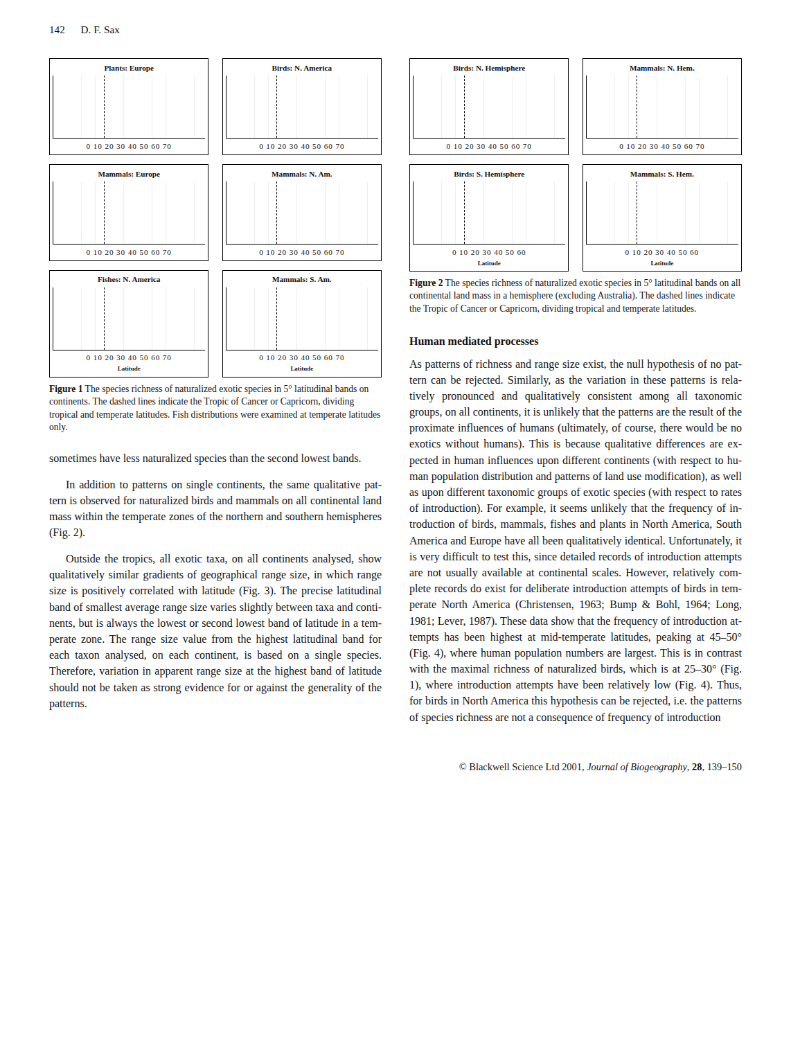142 D. F. Sax
Plants: Europe
0 10 20 30 40 50 60 70
Birds: N. America
0 10 20 30 40 50 60 70
Mammals: Europe
0 10 20 30 40 50 60 70
Mammals: N. Am.
0 10 20 30 40 50 60 70
Fishes: N. America
0 10 20 30 40 50 60 70
Latitude
Mammals: S. Am.
0 10 20 30 40 50 60 70
Latitude
Figure 1 The species richness of naturalized exotic species in 5° latitudinal bands on continents. The dashed lines indicate the Tropic of Cancer or Capricorn, dividing tropical and temperate latitudes. Fish distributions were examined at temperate latitudes only.
sometimes have less naturalized species than the second lowest bands.
In addition to patterns on single continents, the same qualitative pattern is observed for naturalized birds and mammals on all continental land mass within the temperate zones of the northern and southern hemispheres (Fig. 2).
Outside the tropics, all exotic taxa, on all continents analysed, show qualitatively similar gradients of geographical range size, in which range size is positively correlated with latitude (Fig. 3). The precise latitudinal band of smallest average range size varies slightly between taxa and continents, but is always the lowest or second lowest band of latitude in a temperate zone. The range size value from the highest latitudinal band for each taxon analysed, on each continent, is based on a single species. Therefore, variation in apparent range size at the highest band of latitude should not be taken as strong evidence for or against the generality of the patterns.
Birds: N. Hemisphere
0 10 20 30 40 50 60 70
Mammals: N. Hem.
0 10 20 30 40 50 60 70
Birds: S. Hemisphere
0 10 20 30 40 50 60
Latitude
Mammals: S. Hem.
0 10 20 30 40 50 60
Latitude
Figure 2 The species richness of naturalized exotic species in 5° latitudinal bands on all continental land mass in a hemisphere (excluding Australia). The dashed lines indicate the Tropic of Cancer or Capricorn, dividing tropical and temperate latitudes.
Human mediated processes
As patterns of richness and range size exist, the null hypothesis of no pattern can be rejected. Similarly, as the variation in these patterns is relatively pronounced and qualitatively consistent among all taxonomic groups, on all continents, it is unlikely that the patterns are the result of the proximate influences of humans (ultimately, of course, there would be no exotics without humans). This is because qualitative differences are expected in human influences upon different continents (with respect to human population distribution and patterns of land use modification), as well as upon different taxonomic groups of exotic species (with respect to rates of introduction). For example, it seems unlikely that the frequency of introduction of birds, mammals, fishes and plants in North America, South America and Europe have all been qualitatively identical. Unfortunately, it is very difficult to test this, since detailed records of introduction attempts are not usually available at continental scales. However, relatively complete records do exist for deliberate introduction attempts of birds in temperate North America (Christensen, 1963; Bump & Bohl, 1964; Long, 1981; Lever, 1987). These data show that the frequency of introduction attempts has been highest at mid-temperate latitudes, peaking at 45–50° (Fig. 4), where human population numbers are largest. This is in contrast with the maximal richness of naturalized birds, which is at 25–30° (Fig. 1), where introduction attempts have been relatively low (Fig. 4). Thus, for birds in North America this hypothesis can be rejected, i.e. the patterns of species richness are not a consequence of frequency of introduction
© Blackwell Science Ltd 2001, Journal of Biogeography, 28, 139–150